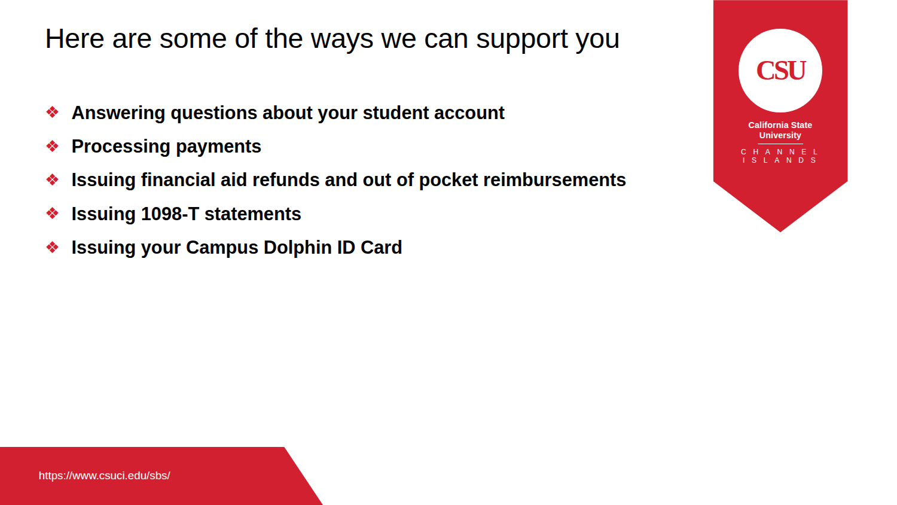CSU
California State
University
C H A N N E L
I S L A N D S
Here are some of the ways we can support you
Answering questions about your student account
Processing payments
Issuing financial aid refunds and out of pocket reimbursements
Issuing 1098-T statements
Issuing your Campus Dolphin ID Card
https://www.csuci.edu/sbs/